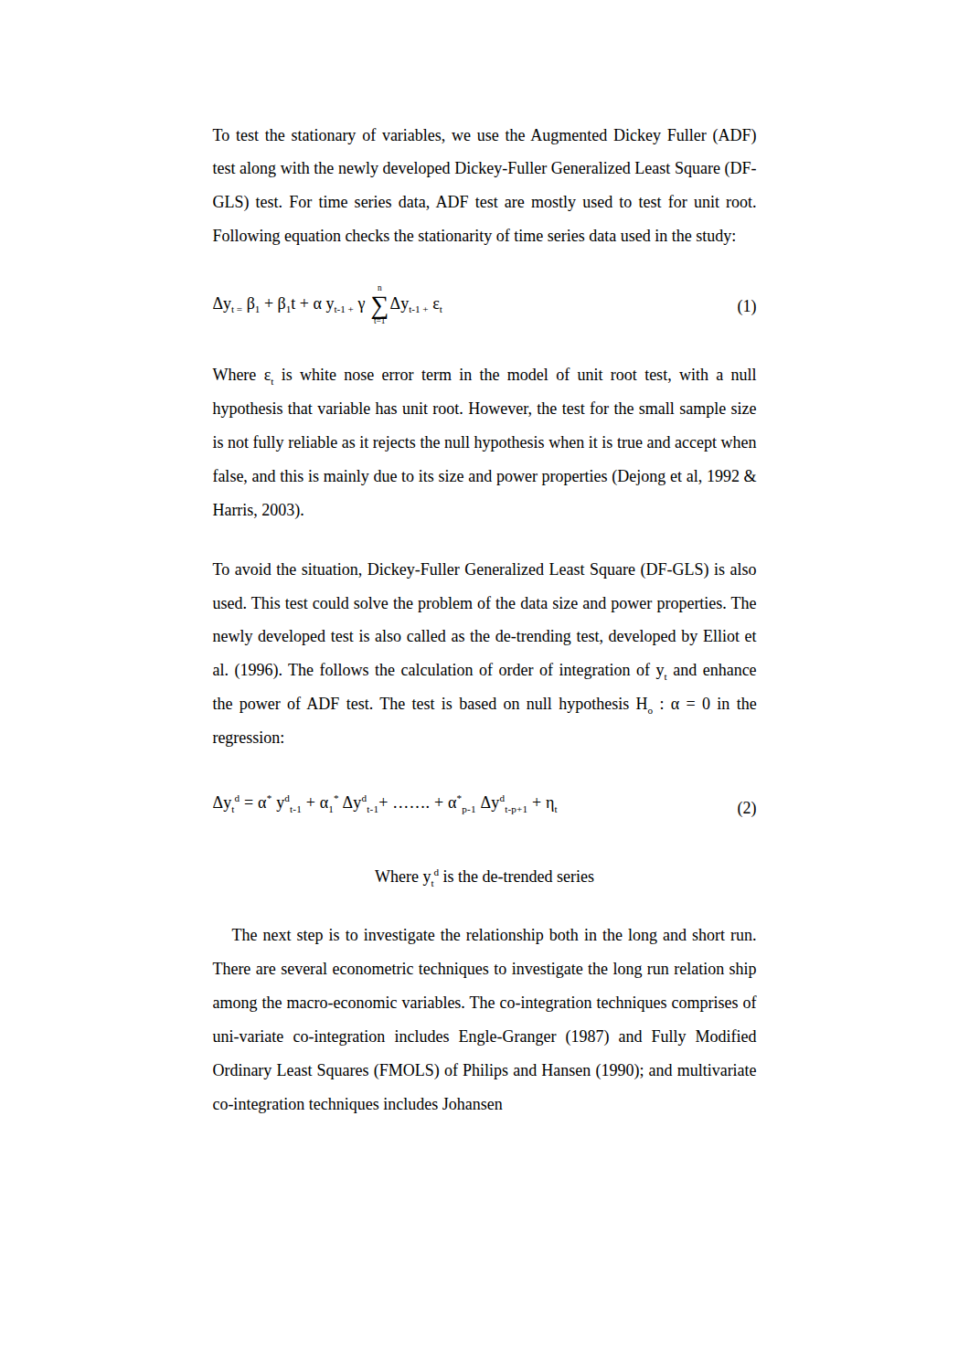To test the stationary of variables, we use the Augmented Dickey Fuller (ADF) test along with the newly developed Dickey-Fuller Generalized Least Square (DF-GLS) test. For time series data, ADF test are mostly used to test for unit root. Following equation checks the stationarity of time series data used in the study:
Δyt = β1 + β1t + α yt-1 + γ n ∑ t=1 Δyt-1 + εt (1)
Where εt is white nose error term in the model of unit root test, with a null hypothesis that variable has unit root. However, the test for the small sample size is not fully reliable as it rejects the null hypothesis when it is true and accept when false, and this is mainly due to its size and power properties (Dejong et al, 1992 & Harris, 2003).
To avoid the situation, Dickey-Fuller Generalized Least Square (DF-GLS) is also used. This test could solve the problem of the data size and power properties. The newly developed test is also called as the de-trending test, developed by Elliot et al. (1996). The follows the calculation of order of integration of yt and enhance the power of ADF test. The test is based on null hypothesis Ho : α = 0 in the regression:
Δytd = α* ydt-1 + α1* Δydt-1+ ……. + α*p-1 Δydt-p+1 + ηt (2)
Where ytd is the de-trended series
The next step is to investigate the relationship both in the long and short run. There are several econometric techniques to investigate the long run relation ship among the macro-economic variables. The co-integration techniques comprises of uni-variate co-integration includes Engle-Granger (1987) and Fully Modified Ordinary Least Squares (FMOLS) of Philips and Hansen (1990); and multivariate co-integration techniques includes Johansen